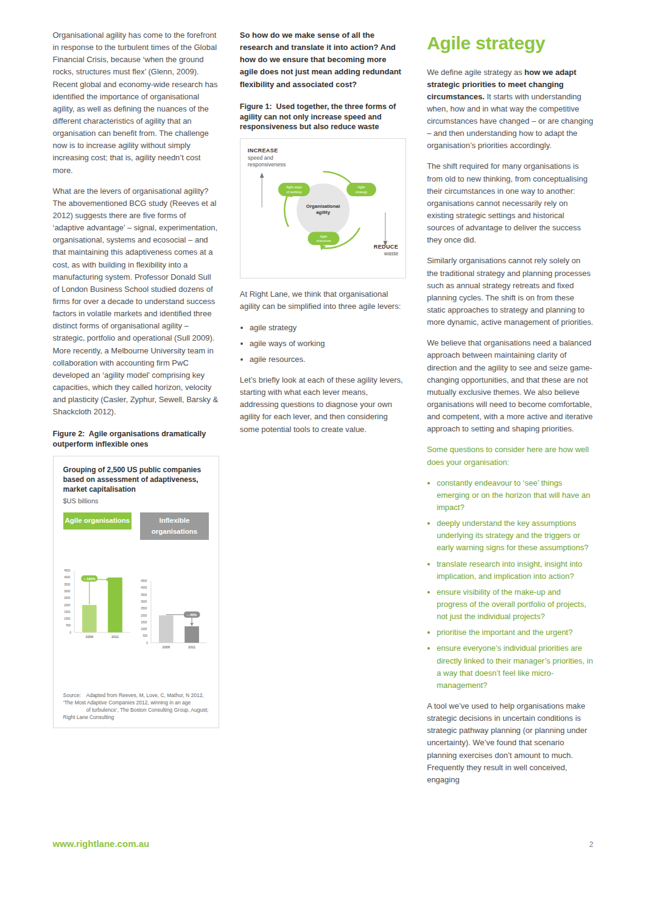Organisational agility has come to the forefront in response to the turbulent times of the Global Financial Crisis, because ‘when the ground rocks, structures must flex’ (Glenn, 2009). Recent global and economy-wide research has identified the importance of organisational agility, as well as defining the nuances of the different characteristics of agility that an organisation can benefit from. The challenge now is to increase agility without simply increasing cost; that is, agility needn’t cost more.
What are the levers of organisational agility? The abovementioned BCG study (Reeves et al 2012) suggests there are five forms of ‘adaptive advantage’ – signal, experimentation, organisational, systems and ecosocial – and that maintaining this adaptiveness comes at a cost, as with building in flexibility into a manufacturing system. Professor Donald Sull of London Business School studied dozens of firms for over a decade to understand success factors in volatile markets and identified three distinct forms of organisational agility – strategic, portfolio and operational (Sull 2009). More recently, a Melbourne University team in collaboration with accounting firm PwC developed an ‘agility model’ comprising key capacities, which they called horizon, velocity and plasticity (Casler, Zyphur, Sewell, Barsky & Shackcloth 2012).
Figure 2: Agile organisations dramatically outperform inflexible ones
Grouping of 2,500 US public companies based on assessment of adaptiveness, market capitalisation
$US billions
Agile organisations
4500 4000 3500 3000 2500 2000 1500 1000 500 0 + 100% 2006 2011
Inflexible organisations
4500 4000 3500 3000 2500 2000 1500 1000 500 0 – 40% 2006 2011
Source: Adapted from Reeves, M, Love, C, Mathur, N 2012, ‘The Most Adaptive Companies 2012, winning in an age
of turbulence’, The Boston Consulting Group, August; Right Lane Consulting
So how do we make sense of all the research and translate it into action? And how do we ensure that becoming more agile does not just mean adding redundant flexibility and associated cost?
Figure 1: Used together, the three forms of agility can not only increase speed and responsiveness but also reduce waste
INCREASEspeed and
responsiveness
REDUCEwaste
Organisational agility Agile ways of working Agile strategy Agile resources
At Right Lane, we think that organisational agility can be simplified into three agile levers:
agile strategy
agile ways of working
agile resources.
Let’s briefly look at each of these agility levers, starting with what each lever means, addressing questions to diagnose your own agility for each lever, and then considering some potential tools to create value.
Agile strategy
We define agile strategy as how we adapt strategic priorities to meet changing circumstances. It starts with understanding when, how and in what way the competitive circumstances have changed – or are changing – and then understanding how to adapt the organisation’s priorities accordingly.
The shift required for many organisations is from old to new thinking, from conceptualising their circumstances in one way to another: organisations cannot necessarily rely on existing strategic settings and historical sources of advantage to deliver the success they once did.
Similarly organisations cannot rely solely on the traditional strategy and planning processes such as annual strategy retreats and fixed planning cycles. The shift is on from these static approaches to strategy and planning to more dynamic, active management of priorities.
We believe that organisations need a balanced approach between maintaining clarity of direction and the agility to see and seize game-changing opportunities, and that these are not mutually exclusive themes. We also believe organisations will need to become comfortable, and competent, with a more active and iterative approach to setting and shaping priorities.
Some questions to consider here are how well does your organisation:
constantly endeavour to ‘see’ things emerging or on the horizon that will have an impact?
deeply understand the key assumptions underlying its strategy and the triggers or early warning signs for these assumptions?
translate research into insight, insight into implication, and implication into action?
ensure visibility of the make-up and progress of the overall portfolio of projects, not just the individual projects?
prioritise the important and the urgent?
ensure everyone’s individual priorities are directly linked to their manager’s priorities, in a way that doesn’t feel like micro-management?
A tool we’ve used to help organisations make strategic decisions in uncertain conditions is strategic pathway planning (or planning under uncertainty). We’ve found that scenario planning exercises don’t amount to much. Frequently they result in well conceived, engaging
www.rightlane.com.au
2